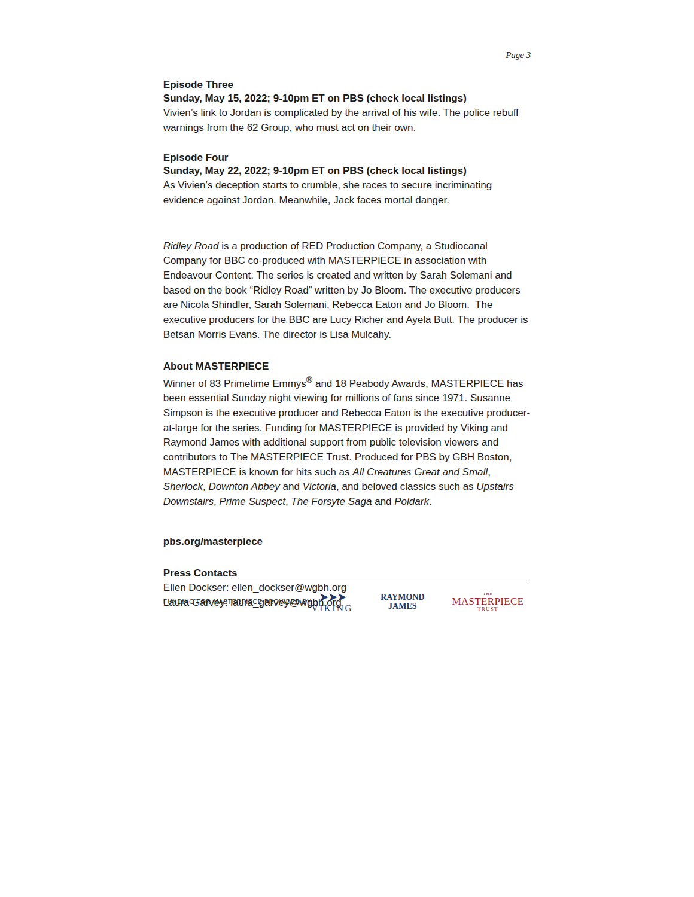Page 3
Episode Three
Sunday, May 15, 2022; 9-10pm ET on PBS (check local listings)
Vivien’s link to Jordan is complicated by the arrival of his wife. The police rebuff warnings from the 62 Group, who must act on their own.
Episode Four
Sunday, May 22, 2022; 9-10pm ET on PBS (check local listings)
As Vivien’s deception starts to crumble, she races to secure incriminating evidence against Jordan. Meanwhile, Jack faces mortal danger.
Ridley Road is a production of RED Production Company, a Studiocanal Company for BBC co-produced with MASTERPIECE in association with Endeavour Content. The series is created and written by Sarah Solemani and based on the book “Ridley Road” written by Jo Bloom. The executive producers are Nicola Shindler, Sarah Solemani, Rebecca Eaton and Jo Bloom. The executive producers for the BBC are Lucy Richer and Ayela Butt. The producer is Betsan Morris Evans. The director is Lisa Mulcahy.
About MASTERPIECE
Winner of 83 Primetime Emmys® and 18 Peabody Awards, MASTERPIECE has been essential Sunday night viewing for millions of fans since 1971. Susanne Simpson is the executive producer and Rebecca Eaton is the executive producer-at-large for the series. Funding for MASTERPIECE is provided by Viking and Raymond James with additional support from public television viewers and contributors to The MASTERPIECE Trust. Produced for PBS by GBH Boston, MASTERPIECE is known for hits such as All Creatures Great and Small, Sherlock, Downton Abbey and Victoria, and beloved classics such as Upstairs Downstairs, Prime Suspect, The Forsyte Saga and Poldark.
pbs.org/masterpiece
Press Contacts
Ellen Dockser: ellen_dockser@wgbh.org
Laura Garvey: laura_garvey@wgbh.org
FUNDING FOR MASTERPIECE PROVIDED BY
➤➤➤ VIKING
RAYMOND
JAMES
THE MASTERPIECE TRUST